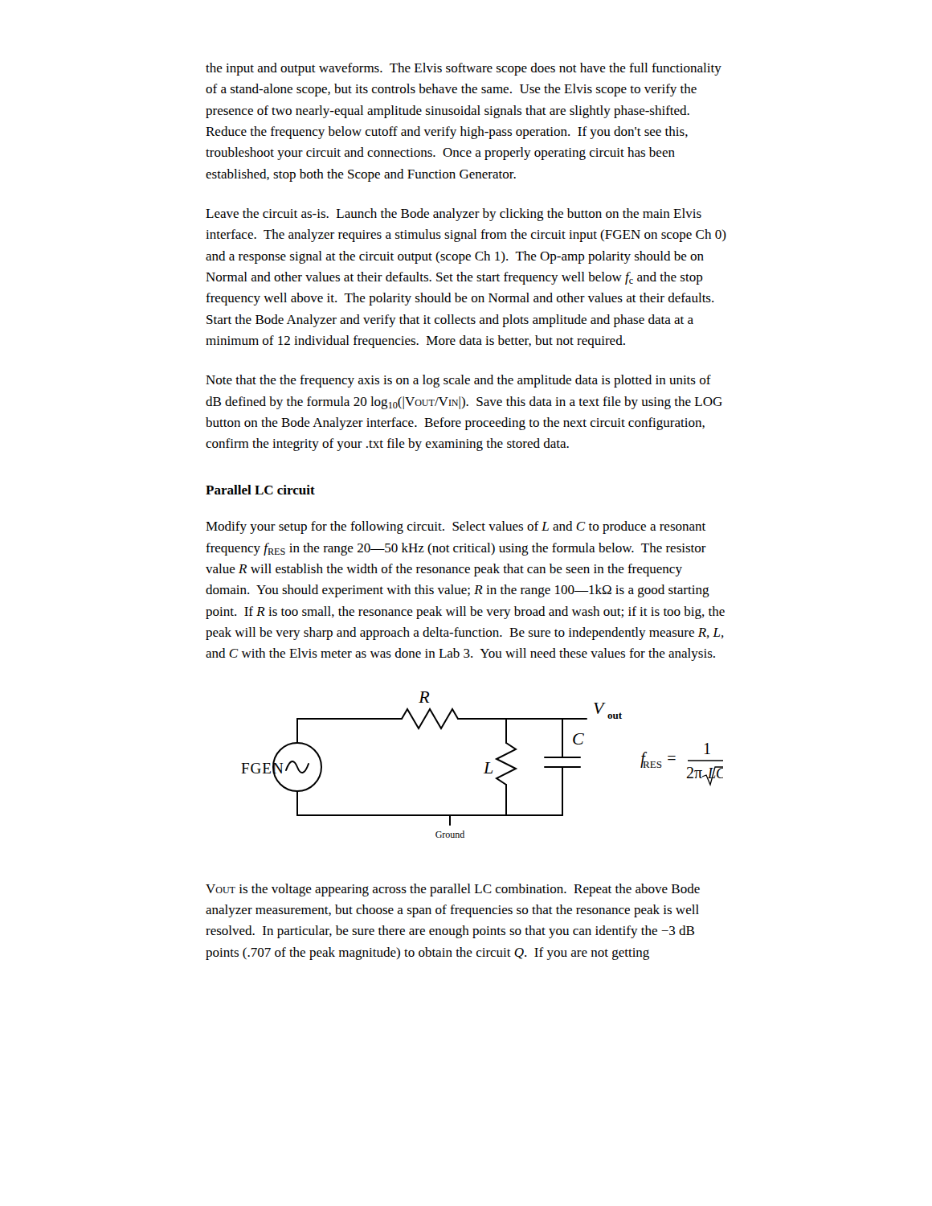the input and output waveforms. The Elvis software scope does not have the full functionality of a stand-alone scope, but its controls behave the same. Use the Elvis scope to verify the presence of two nearly-equal amplitude sinusoidal signals that are slightly phase-shifted. Reduce the frequency below cutoff and verify high-pass operation. If you don't see this, troubleshoot your circuit and connections. Once a properly operating circuit has been established, stop both the Scope and Function Generator.
Leave the circuit as-is. Launch the Bode analyzer by clicking the button on the main Elvis interface. The analyzer requires a stimulus signal from the circuit input (FGEN on scope Ch 0) and a response signal at the circuit output (scope Ch 1). The Op-amp polarity should be on Normal and other values at their defaults. Set the start frequency well below fc and the stop frequency well above it. The polarity should be on Normal and other values at their defaults. Start the Bode Analyzer and verify that it collects and plots amplitude and phase data at a minimum of 12 individual frequencies. More data is better, but not required.
Note that the the frequency axis is on a log scale and the amplitude data is plotted in units of dB defined by the formula 20 log10(|Vout/Vin|). Save this data in a text file by using the LOG button on the Bode Analyzer interface. Before proceeding to the next circuit configuration, confirm the integrity of your .txt file by examining the stored data.
Parallel LC circuit
Modify your setup for the following circuit. Select values of L and C to produce a resonant frequency fRES in the range 20—50 kHz (not critical) using the formula below. The resistor value R will establish the width of the resonance peak that can be seen in the frequency domain. You should experiment with this value; R in the range 100—1kΩ is a good starting point. If R is too small, the resonance peak will be very broad and wash out; if it is too big, the peak will be very sharp and approach a delta-function. Be sure to independently measure R, L, and C with the Elvis meter as was done in Lab 3. You will need these values for the analysis.
R L C V out FGEN Ground f RES = 1 2π LC
Vout is the voltage appearing across the parallel LC combination. Repeat the above Bode analyzer measurement, but choose a span of frequencies so that the resonance peak is well resolved. In particular, be sure there are enough points so that you can identify the −3 dB points (.707 of the peak magnitude) to obtain the circuit Q. If you are not getting